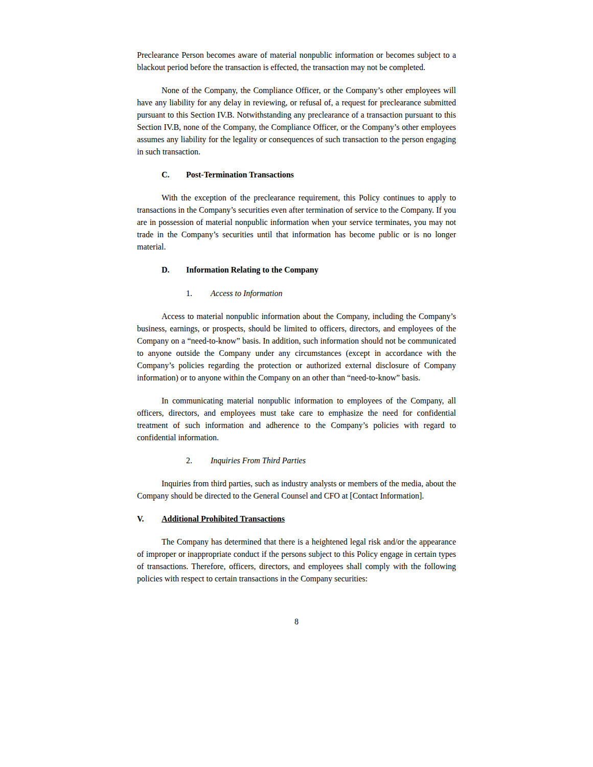Preclearance Person becomes aware of material nonpublic information or becomes subject to a blackout period before the transaction is effected, the transaction may not be completed.
None of the Company, the Compliance Officer, or the Company’s other employees will have any liability for any delay in reviewing, or refusal of, a request for preclearance submitted pursuant to this Section IV.B. Notwithstanding any preclearance of a transaction pursuant to this Section IV.B, none of the Company, the Compliance Officer, or the Company’s other employees assumes any liability for the legality or consequences of such transaction to the person engaging in such transaction.
C. Post-Termination Transactions
With the exception of the preclearance requirement, this Policy continues to apply to transactions in the Company’s securities even after termination of service to the Company. If you are in possession of material nonpublic information when your service terminates, you may not trade in the Company’s securities until that information has become public or is no longer material.
D. Information Relating to the Company
1. Access to Information
Access to material nonpublic information about the Company, including the Company’s business, earnings, or prospects, should be limited to officers, directors, and employees of the Company on a “need-to-know” basis. In addition, such information should not be communicated to anyone outside the Company under any circumstances (except in accordance with the Company’s policies regarding the protection or authorized external disclosure of Company information) or to anyone within the Company on an other than “need-to-know” basis.
In communicating material nonpublic information to employees of the Company, all officers, directors, and employees must take care to emphasize the need for confidential treatment of such information and adherence to the Company’s policies with regard to confidential information.
2. Inquiries From Third Parties
Inquiries from third parties, such as industry analysts or members of the media, about the Company should be directed to the General Counsel and CFO at [Contact Information].
V. Additional Prohibited Transactions
The Company has determined that there is a heightened legal risk and/or the appearance of improper or inappropriate conduct if the persons subject to this Policy engage in certain types of transactions. Therefore, officers, directors, and employees shall comply with the following policies with respect to certain transactions in the Company securities:
8